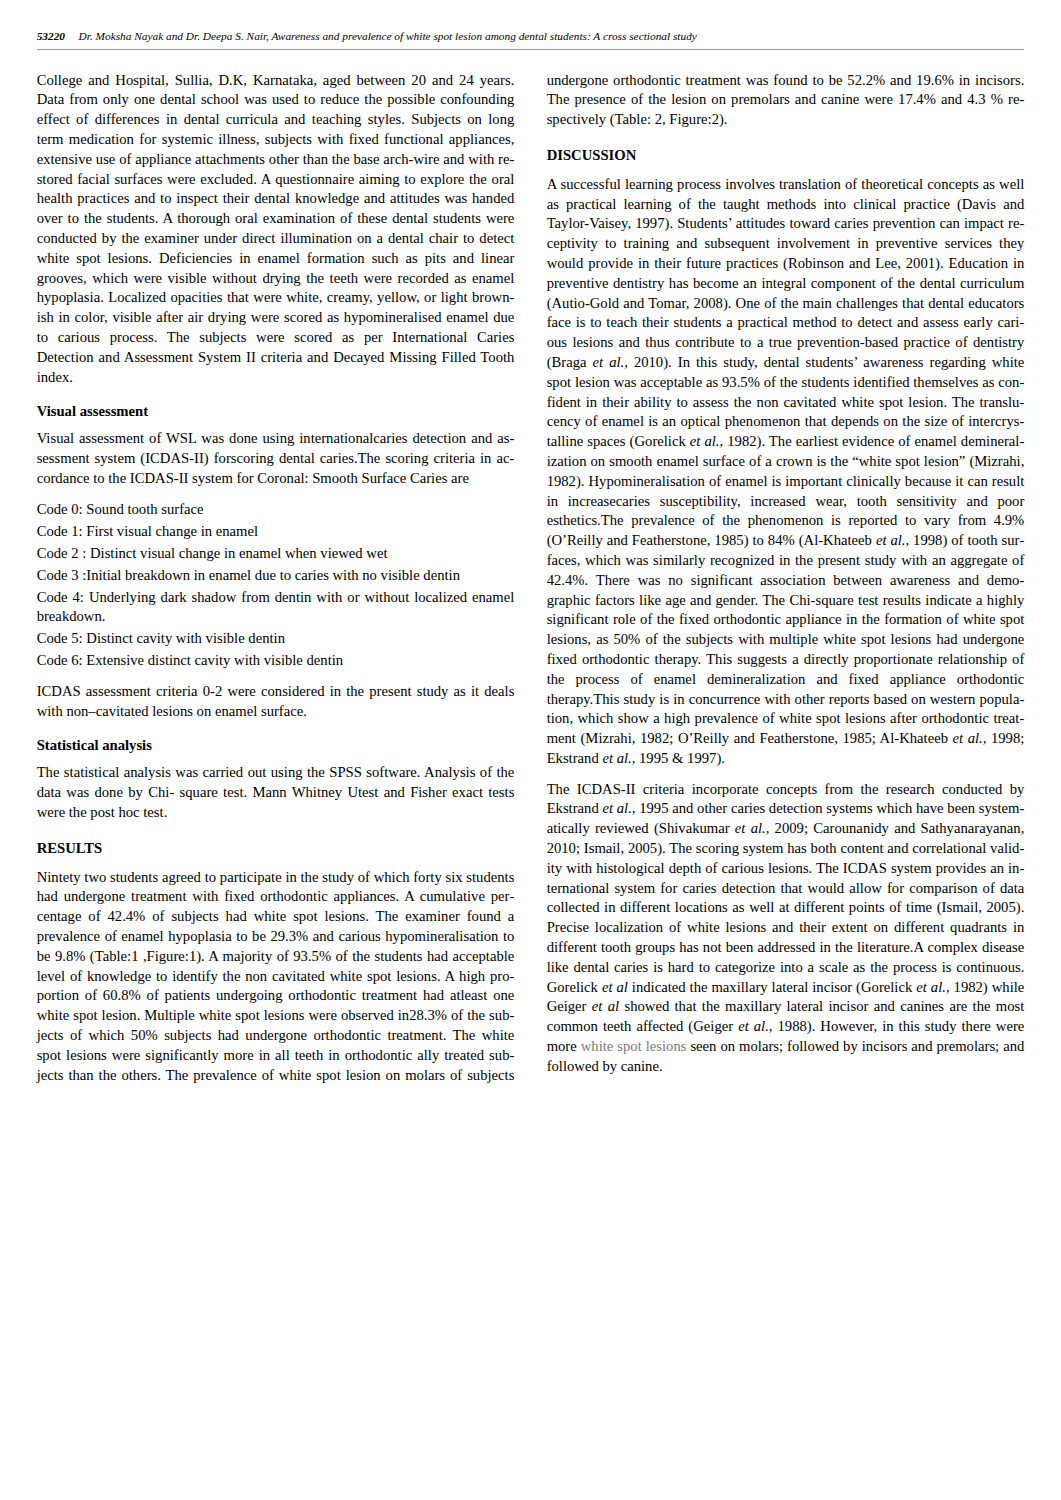53220 Dr. Moksha Nayak and Dr. Deepa S. Nair, Awareness and prevalence of white spot lesion among dental students: A cross sectional study
College and Hospital, Sullia, D.K, Karnataka, aged between 20 and 24 years. Data from only one dental school was used to reduce the possible confounding effect of differences in dental curricula and teaching styles. Subjects on long term medication for systemic illness, subjects with fixed functional appliances, extensive use of appliance attachments other than the base arch-wire and with restored facial surfaces were excluded. A questionnaire aiming to explore the oral health practices and to inspect their dental knowledge and attitudes was handed over to the students. A thorough oral examination of these dental students were conducted by the examiner under direct illumination on a dental chair to detect white spot lesions. Deficiencies in enamel formation such as pits and linear grooves, which were visible without drying the teeth were recorded as enamel hypoplasia. Localized opacities that were white, creamy, yellow, or light brownish in color, visible after air drying were scored as hypomineralised enamel due to carious process. The subjects were scored as per International Caries Detection and Assessment System II criteria and Decayed Missing Filled Tooth index.
Visual assessment
Visual assessment of WSL was done using internationalcaries detection and assessment system (ICDAS-II) forscoring dental caries.The scoring criteria in accordance to the ICDAS-II system for Coronal: Smooth Surface Caries are
Code 0: Sound tooth surface
Code 1: First visual change in enamel
Code 2 : Distinct visual change in enamel when viewed wet
Code 3 :Initial breakdown in enamel due to caries with no visible dentin
Code 4: Underlying dark shadow from dentin with or without localized enamel breakdown.
Code 5: Distinct cavity with visible dentin
Code 6: Extensive distinct cavity with visible dentin
ICDAS assessment criteria 0-2 were considered in the present study as it deals with non–cavitated lesions on enamel surface.
Statistical analysis
The statistical analysis was carried out using the SPSS software. Analysis of the data was done by Chi- square test. Mann Whitney Utest and Fisher exact tests were the post hoc test.
RESULTS
Nintety two students agreed to participate in the study of which forty six students had undergone treatment with fixed orthodontic appliances. A cumulative percentage of 42.4% of subjects had white spot lesions. The examiner found a prevalence of enamel hypoplasia to be 29.3% and carious hypomineralisation to be 9.8% (Table:1 ,Figure:1). A majority of 93.5% of the students had acceptable level of knowledge to identify the non cavitated white spot lesions. A high proportion of 60.8% of patients undergoing orthodontic treatment had atleast one white spot lesion. Multiple white spot lesions were observed in28.3% of the subjects of which 50% subjects had undergone orthodontic treatment. The white spot lesions were significantly more in all teeth in orthodontic ally treated subjects than the others. The prevalence of white spot lesion on molars of subjects undergone orthodontic treatment was found to be 52.2% and 19.6% in incisors. The presence of the lesion on premolars and canine were 17.4% and 4.3 % respectively (Table: 2, Figure:2).
DISCUSSION
A successful learning process involves translation of theoretical concepts as well as practical learning of the taught methods into clinical practice (Davis and Taylor-Vaisey, 1997). Students’ attitudes toward caries prevention can impact receptivity to training and subsequent involvement in preventive services they would provide in their future practices (Robinson and Lee, 2001). Education in preventive dentistry has become an integral component of the dental curriculum (Autio-Gold and Tomar, 2008). One of the main challenges that dental educators face is to teach their students a practical method to detect and assess early carious lesions and thus contribute to a true prevention-based practice of dentistry (Braga et al., 2010). In this study, dental students’ awareness regarding white spot lesion was acceptable as 93.5% of the students identified themselves as confident in their ability to assess the non cavitated white spot lesion. The translucency of enamel is an optical phenomenon that depends on the size of intercrystalline spaces (Gorelick et al., 1982). The earliest evidence of enamel demineralization on smooth enamel surface of a crown is the “white spot lesion” (Mizrahi, 1982). Hypomineralisation of enamel is important clinically because it can result in increasecaries susceptibility, increased wear, tooth sensitivity and poor esthetics.The prevalence of the phenomenon is reported to vary from 4.9% (O’Reilly and Featherstone, 1985) to 84% (Al-Khateeb et al., 1998) of tooth surfaces, which was similarly recognized in the present study with an aggregate of 42.4%. There was no significant association between awareness and demographic factors like age and gender. The Chi-square test results indicate a highly significant role of the fixed orthodontic appliance in the formation of white spot lesions, as 50% of the subjects with multiple white spot lesions had undergone fixed orthodontic therapy. This suggests a directly proportionate relationship of the process of enamel demineralization and fixed appliance orthodontic therapy.This study is in concurrence with other reports based on western population, which show a high prevalence of white spot lesions after orthodontic treatment (Mizrahi, 1982; O’Reilly and Featherstone, 1985; Al-Khateeb et al., 1998; Ekstrand et al., 1995 & 1997).
The ICDAS-II criteria incorporate concepts from the research conducted by Ekstrand et al., 1995 and other caries detection systems which have been systematically reviewed (Shivakumar et al., 2009; Carounanidy and Sathyanarayanan, 2010; Ismail, 2005). The scoring system has both content and correlational validity with histological depth of carious lesions. The ICDAS system provides an international system for caries detection that would allow for comparison of data collected in different locations as well at different points of time (Ismail, 2005). Precise localization of white lesions and their extent on different quadrants in different tooth groups has not been addressed in the literature.A complex disease like dental caries is hard to categorize into a scale as the process is continuous. Gorelick et al indicated the maxillary lateral incisor (Gorelick et al., 1982) while Geiger et al showed that the maxillary lateral incisor and canines are the most common teeth affected (Geiger et al., 1988). However, in this study there were more white spot lesions seen on molars; followed by incisors and premolars; and followed by canine.